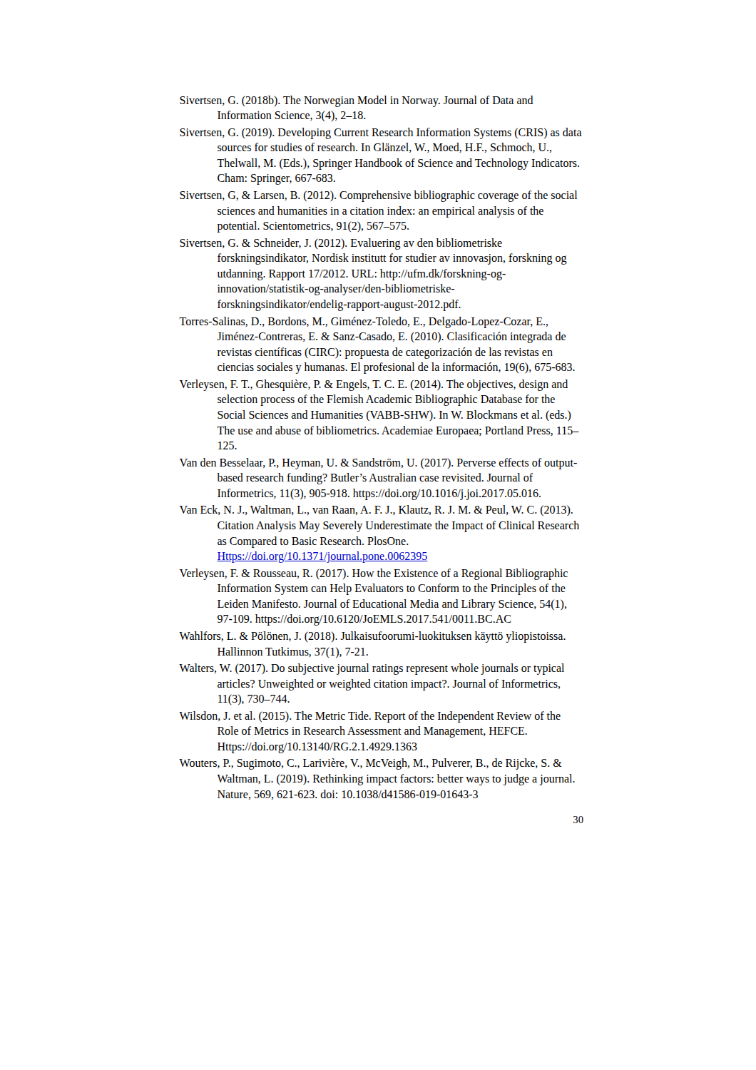Sivertsen, G. (2018b). The Norwegian Model in Norway. Journal of Data and Information Science, 3(4), 2–18.
Sivertsen, G. (2019). Developing Current Research Information Systems (CRIS) as data sources for studies of research. In Glänzel, W., Moed, H.F., Schmoch, U., Thelwall, M. (Eds.), Springer Handbook of Science and Technology Indicators. Cham: Springer, 667-683.
Sivertsen, G, & Larsen, B. (2012). Comprehensive bibliographic coverage of the social sciences and humanities in a citation index: an empirical analysis of the potential. Scientometrics, 91(2), 567–575.
Sivertsen, G. & Schneider, J. (2012). Evaluering av den bibliometriske forskningsindikator, Nordisk institutt for studier av innovasjon, forskning og utdanning. Rapport 17/2012. URL: http://ufm.dk/forskning-og-innovation/statistik-og-analyser/den-bibliometriske-forskningsindikator/endelig-rapport-august-2012.pdf.
Torres-Salinas, D., Bordons, M., Giménez-Toledo, E., Delgado-Lopez-Cozar, E., Jiménez-Contreras, E. & Sanz-Casado, E. (2010). Clasificación integrada de revistas científicas (CIRC): propuesta de categorización de las revistas en ciencias sociales y humanas. El profesional de la información, 19(6), 675-683.
Verleysen, F. T., Ghesquière, P. & Engels, T. C. E. (2014). The objectives, design and selection process of the Flemish Academic Bibliographic Database for the Social Sciences and Humanities (VABB-SHW). In W. Blockmans et al. (eds.) The use and abuse of bibliometrics. Academiae Europaea; Portland Press, 115–125.
Van den Besselaar, P., Heyman, U. & Sandström, U. (2017). Perverse effects of output-based research funding? Butler’s Australian case revisited. Journal of Informetrics, 11(3), 905-918. https://doi.org/10.1016/j.joi.2017.05.016.
Van Eck, N. J., Waltman, L., van Raan, A. F. J., Klautz, R. J. M. & Peul, W. C. (2013). Citation Analysis May Severely Underestimate the Impact of Clinical Research as Compared to Basic Research. PlosOne. Https://doi.org/10.1371/journal.pone.0062395
Verleysen, F. & Rousseau, R. (2017). How the Existence of a Regional Bibliographic Information System can Help Evaluators to Conform to the Principles of the Leiden Manifesto. Journal of Educational Media and Library Science, 54(1), 97-109. https://doi.org/10.6120/JoEMLS.2017.541/0011.BC.AC
Wahlfors, L. & Pölönen, J. (2018). Julkaisufoorumi-luokituksen käyttö yliopistoissa. Hallinnon Tutkimus, 37(1), 7-21.
Walters, W. (2017). Do subjective journal ratings represent whole journals or typical articles? Unweighted or weighted citation impact?. Journal of Informetrics, 11(3), 730–744.
Wilsdon, J. et al. (2015). The Metric Tide. Report of the Independent Review of the Role of Metrics in Research Assessment and Management, HEFCE. Https://doi.org/10.13140/RG.2.1.4929.1363
Wouters, P., Sugimoto, C., Larivière, V., McVeigh, M., Pulverer, B., de Rijcke, S. & Waltman, L. (2019). Rethinking impact factors: better ways to judge a journal. Nature, 569, 621-623. doi: 10.1038/d41586-019-01643-3
30